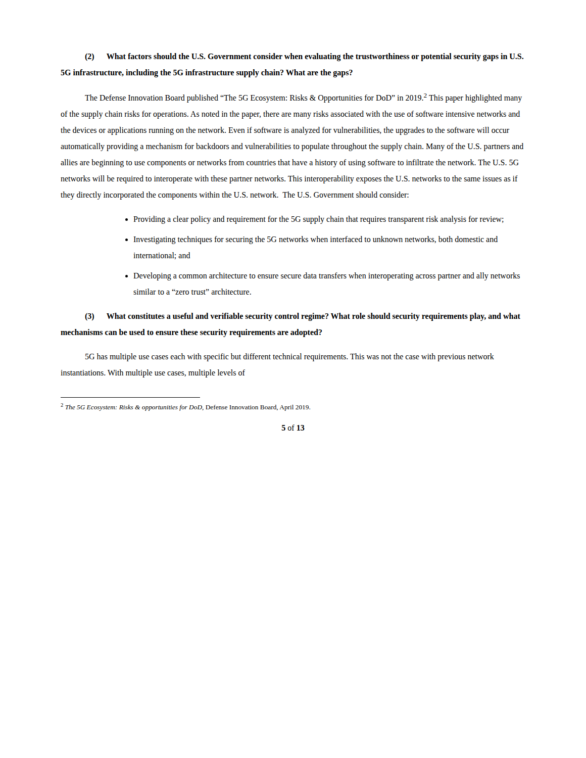(2) What factors should the U.S. Government consider when evaluating the trustworthiness or potential security gaps in U.S. 5G infrastructure, including the 5G infrastructure supply chain? What are the gaps?
The Defense Innovation Board published “The 5G Ecosystem: Risks & Opportunities for DoD” in 2019.2 This paper highlighted many of the supply chain risks for operations. As noted in the paper, there are many risks associated with the use of software intensive networks and the devices or applications running on the network. Even if software is analyzed for vulnerabilities, the upgrades to the software will occur automatically providing a mechanism for backdoors and vulnerabilities to populate throughout the supply chain. Many of the U.S. partners and allies are beginning to use components or networks from countries that have a history of using software to infiltrate the network. The U.S. 5G networks will be required to interoperate with these partner networks. This interoperability exposes the U.S. networks to the same issues as if they directly incorporated the components within the U.S. network. The U.S. Government should consider:
Providing a clear policy and requirement for the 5G supply chain that requires transparent risk analysis for review;
Investigating techniques for securing the 5G networks when interfaced to unknown networks, both domestic and international; and
Developing a common architecture to ensure secure data transfers when interoperating across partner and ally networks similar to a “zero trust” architecture.
(3) What constitutes a useful and verifiable security control regime? What role should security requirements play, and what mechanisms can be used to ensure these security requirements are adopted?
5G has multiple use cases each with specific but different technical requirements. This was not the case with previous network instantiations. With multiple use cases, multiple levels of
2 The 5G Ecosystem: Risks & opportunities for DoD, Defense Innovation Board, April 2019.
5 of 13